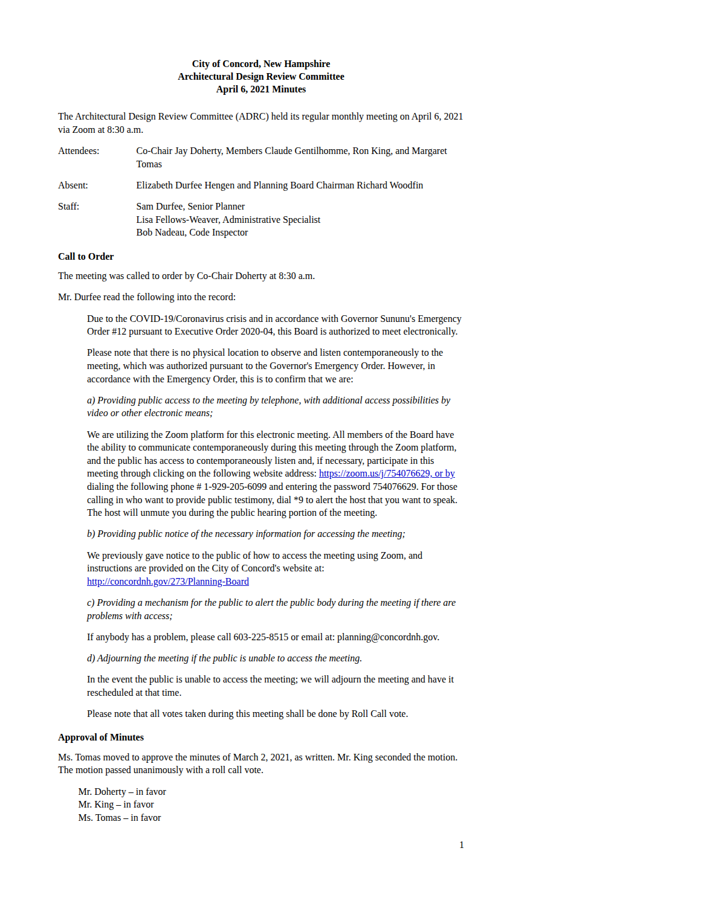City of Concord, New Hampshire
Architectural Design Review Committee
April 6, 2021 Minutes
The Architectural Design Review Committee (ADRC) held its regular monthly meeting on April 6, 2021 via Zoom at 8:30 a.m.
Attendees:
Co-Chair Jay Doherty, Members Claude Gentilhomme, Ron King, and Margaret Tomas
Absent:
Elizabeth Durfee Hengen and Planning Board Chairman Richard Woodfin
Staff:
Sam Durfee, Senior Planner
Lisa Fellows-Weaver, Administrative Specialist
Bob Nadeau, Code Inspector
Call to Order
The meeting was called to order by Co-Chair Doherty at 8:30 a.m.
Mr. Durfee read the following into the record:
Due to the COVID-19/Coronavirus crisis and in accordance with Governor Sununu's Emergency Order #12 pursuant to Executive Order 2020-04, this Board is authorized to meet electronically.
Please note that there is no physical location to observe and listen contemporaneously to the meeting, which was authorized pursuant to the Governor's Emergency Order. However, in accordance with the Emergency Order, this is to confirm that we are:
a) Providing public access to the meeting by telephone, with additional access possibilities by video or other electronic means;
We are utilizing the Zoom platform for this electronic meeting. All members of the Board have the ability to communicate contemporaneously during this meeting through the Zoom platform, and the public has access to contemporaneously listen and, if necessary, participate in this meeting through clicking on the following website address: https://zoom.us/j/754076629, or by dialing the following phone # 1-929-205-6099 and entering the password 754076629. For those calling in who want to provide public testimony, dial *9 to alert the host that you want to speak. The host will unmute you during the public hearing portion of the meeting.
b) Providing public notice of the necessary information for accessing the meeting;
We previously gave notice to the public of how to access the meeting using Zoom, and instructions are provided on the City of Concord's website at: http://concordnh.gov/273/Planning-Board
c) Providing a mechanism for the public to alert the public body during the meeting if there are problems with access;
If anybody has a problem, please call 603-225-8515 or email at: planning@concordnh.gov.
d) Adjourning the meeting if the public is unable to access the meeting.
In the event the public is unable to access the meeting; we will adjourn the meeting and have it rescheduled at that time.
Please note that all votes taken during this meeting shall be done by Roll Call vote.
Approval of Minutes
Ms. Tomas moved to approve the minutes of March 2, 2021, as written. Mr. King seconded the motion. The motion passed unanimously with a roll call vote.
Mr. Doherty – in favor
Mr. King – in favor
Ms. Tomas – in favor
1